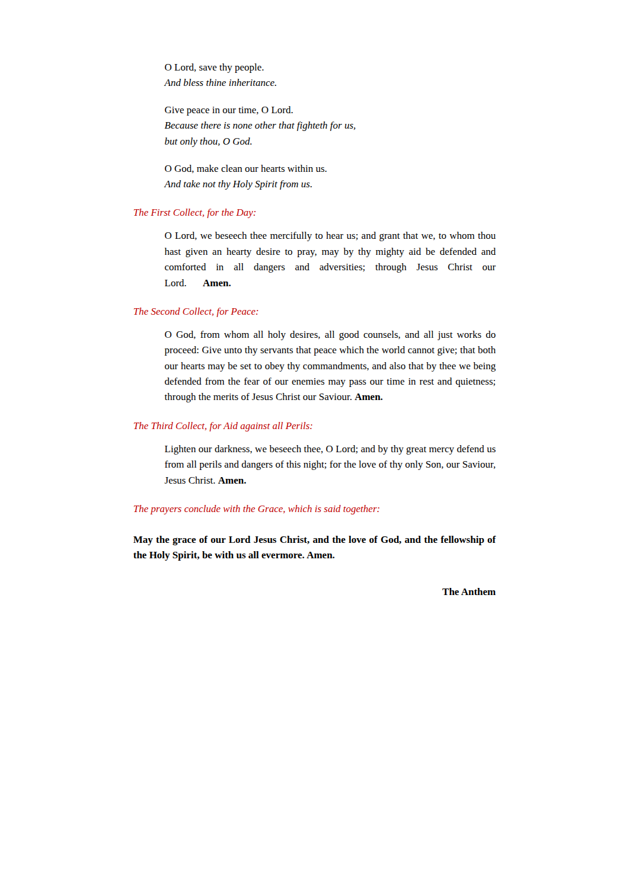O Lord, save thy people.
And bless thine inheritance.
Give peace in our time, O Lord.
Because there is none other that fighteth for us,
but only thou, O God.
O God, make clean our hearts within us.
And take not thy Holy Spirit from us.
The First Collect, for the Day:
O Lord, we beseech thee mercifully to hear us; and grant that we, to whom thou hast given an hearty desire to pray, may by thy mighty aid be defended and comforted in all dangers and adversities; through Jesus Christ our Lord.Amen.
The Second Collect, for Peace:
O God, from whom all holy desires, all good counsels, and all just works do proceed: Give unto thy servants that peace which the world cannot give; that both our hearts may be set to obey thy commandments, and also that by thee we being defended from the fear of our enemies may pass our time in rest and quietness; through the merits of Jesus Christ our Saviour. Amen.
The Third Collect, for Aid against all Perils:
Lighten our darkness, we beseech thee, O Lord; and by thy great mercy defend us from all perils and dangers of this night; for the love of thy only Son, our Saviour, Jesus Christ. Amen.
The prayers conclude with the Grace, which is said together:
May the grace of our Lord Jesus Christ, and the love of God, and the fellowship of the Holy Spirit, be with us all evermore. Amen.
The Anthem